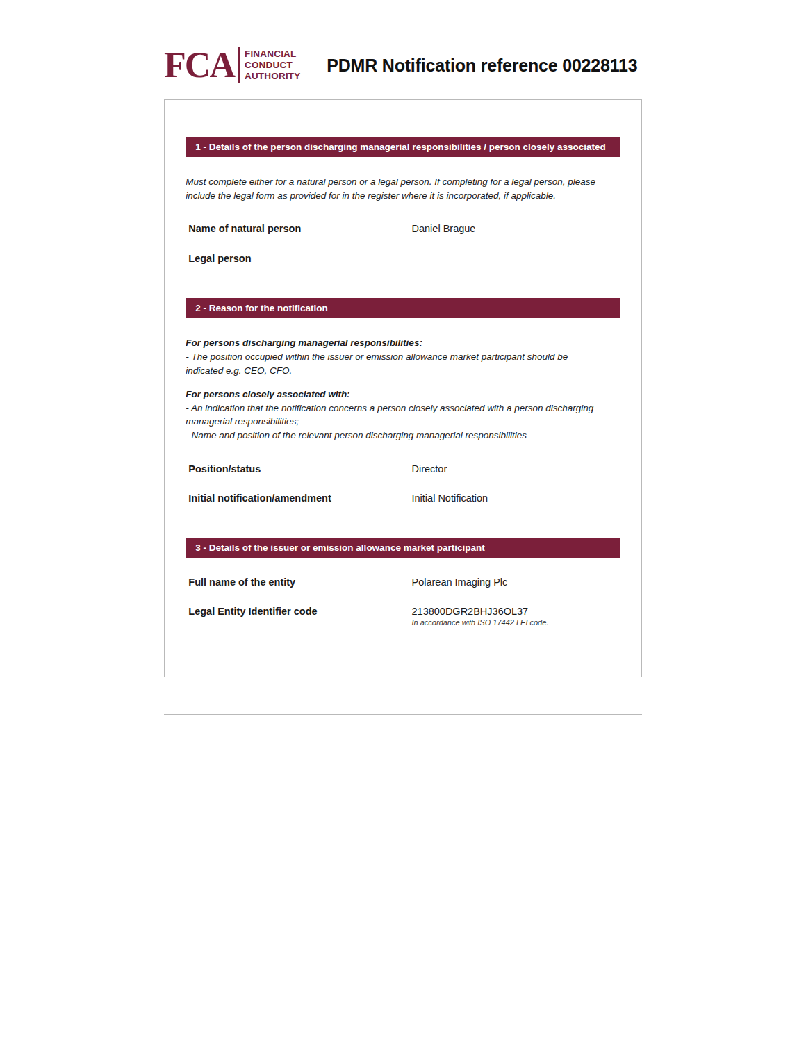FCA
FINANCIAL CONDUCT AUTHORITY
PDMR Notification reference 00228113
1 - Details of the person discharging managerial responsibilities / person closely associated
Must complete either for a natural person or a legal person. If completing for a legal person, please include the legal form as provided for in the register where it is incorporated, if applicable.
Name of natural person
Daniel Brague
Legal person
2 - Reason for the notification
For persons discharging managerial responsibilities:
- The position occupied within the issuer or emission allowance market participant should be indicated e.g. CEO, CFO.
For persons closely associated with:
- An indication that the notification concerns a person closely associated with a person discharging managerial responsibilities;
- Name and position of the relevant person discharging managerial responsibilities
Position/status
Director
Initial notification/amendment
Initial Notification
3 - Details of the issuer or emission allowance market participant
Full name of the entity
Polarean Imaging Plc
Legal Entity Identifier code
213800DGR2BHJ36OL37 In accordance with ISO 17442 LEI code.